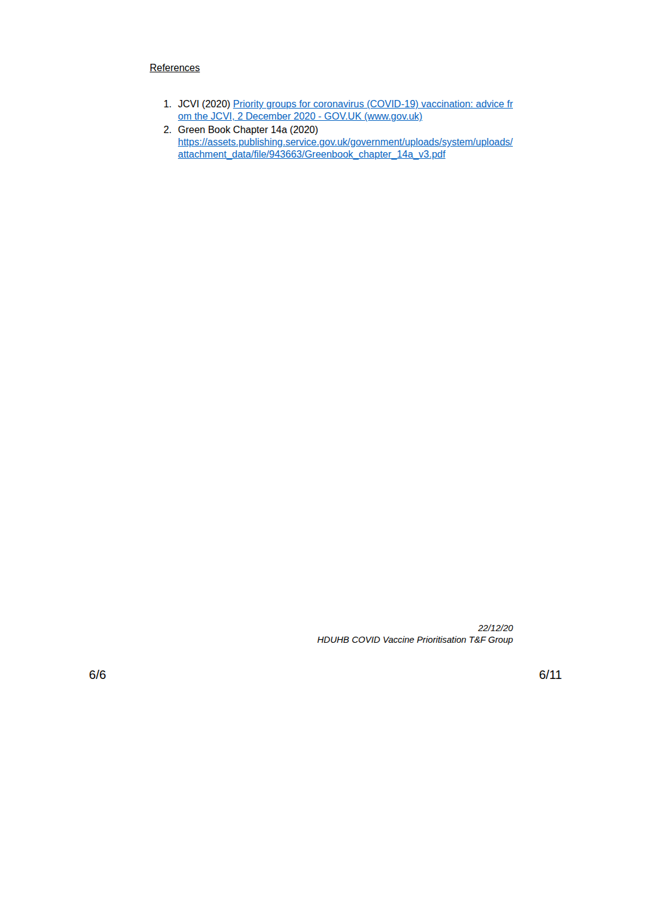References
JCVI (2020) Priority groups for coronavirus (COVID-19) vaccination: advice from the JCVI, 2 December 2020 - GOV.UK (www.gov.uk)
Green Book Chapter 14a (2020)
https://assets.publishing.service.gov.uk/government/uploads/system/uploads/attachment_data/file/943663/Greenbook_chapter_14a_v3.pdf
22/12/20
HDUHB COVID Vaccine Prioritisation T&F Group
6/6
6/11